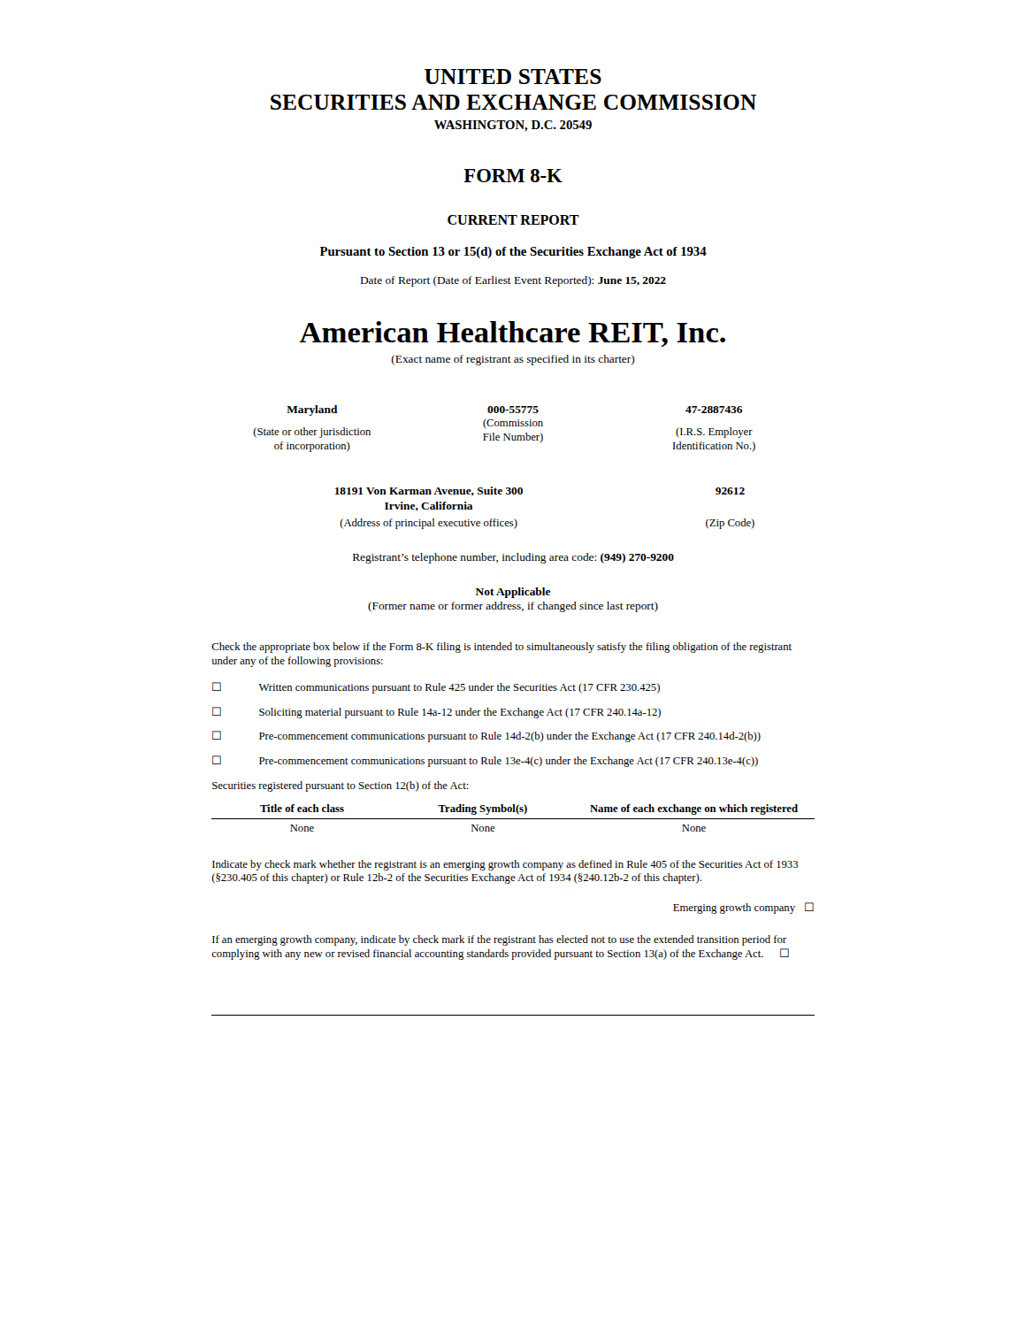UNITED STATES
SECURITIES AND EXCHANGE COMMISSION
WASHINGTON, D.C. 20549
FORM 8-K
CURRENT REPORT
Pursuant to Section 13 or 15(d) of the Securities Exchange Act of 1934
Date of Report (Date of Earliest Event Reported): June 15, 2022
American Healthcare REIT, Inc.
(Exact name of registrant as specified in its charter)
| Maryland | 000-55775 | 47-2887436 |
| (State or other jurisdiction of incorporation) | (Commission File Number) | (I.R.S. Employer Identification No.) |
| 18191 Von Karman Avenue, Suite 300 Irvine, California | 92612 |
| (Address of principal executive offices) | (Zip Code) |
Registrant’s telephone number, including area code: (949) 270-9200
Not Applicable
(Former name or former address, if changed since last report)
Check the appropriate box below if the Form 8-K filing is intended to simultaneously satisfy the filing obligation of the registrant under any of the following provisions:
☐Written communications pursuant to Rule 425 under the Securities Act (17 CFR 230.425)
☐Soliciting material pursuant to Rule 14a-12 under the Exchange Act (17 CFR 240.14a-12)
☐Pre-commencement communications pursuant to Rule 14d-2(b) under the Exchange Act (17 CFR 240.14d-2(b))
☐Pre-commencement communications pursuant to Rule 13e-4(c) under the Exchange Act (17 CFR 240.13e-4(c))
Securities registered pursuant to Section 12(b) of the Act:
| Title of each class | Trading Symbol(s) | Name of each exchange on which registered |
| --- | --- | --- |
| None | None | None |
Indicate by check mark whether the registrant is an emerging growth company as defined in Rule 405 of the Securities Act of 1933 (§230.405 of this chapter) or Rule 12b-2 of the Securities Exchange Act of 1934 (§240.12b-2 of this chapter).
Emerging growth company ☐
If an emerging growth company, indicate by check mark if the registrant has elected not to use the extended transition period for complying with any new or revised financial accounting standards provided pursuant to Section 13(a) of the Exchange Act.☐